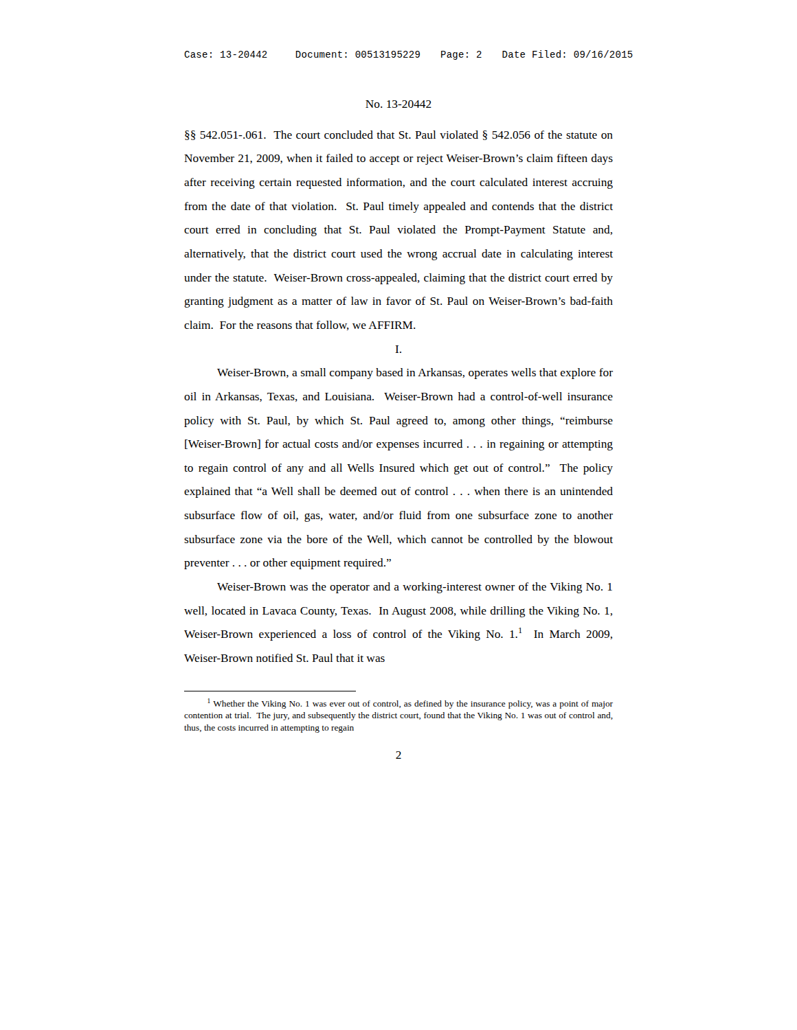Case: 13-20442 Document: 00513195229 Page: 2 Date Filed: 09/16/2015
No. 13-20442
§§ 542.051-.061. The court concluded that St. Paul violated § 542.056 of the statute on November 21, 2009, when it failed to accept or reject Weiser-Brown’s claim fifteen days after receiving certain requested information, and the court calculated interest accruing from the date of that violation. St. Paul timely appealed and contends that the district court erred in concluding that St. Paul violated the Prompt-Payment Statute and, alternatively, that the district court used the wrong accrual date in calculating interest under the statute. Weiser-Brown cross-appealed, claiming that the district court erred by granting judgment as a matter of law in favor of St. Paul on Weiser-Brown’s bad-faith claim. For the reasons that follow, we AFFIRM.
I.
Weiser-Brown, a small company based in Arkansas, operates wells that explore for oil in Arkansas, Texas, and Louisiana. Weiser-Brown had a control-of-well insurance policy with St. Paul, by which St. Paul agreed to, among other things, “reimburse [Weiser-Brown] for actual costs and/or expenses incurred . . . in regaining or attempting to regain control of any and all Wells Insured which get out of control.” The policy explained that “a Well shall be deemed out of control . . . when there is an unintended subsurface flow of oil, gas, water, and/or fluid from one subsurface zone to another subsurface zone via the bore of the Well, which cannot be controlled by the blowout preventer . . . or other equipment required.”
Weiser-Brown was the operator and a working-interest owner of the Viking No. 1 well, located in Lavaca County, Texas. In August 2008, while drilling the Viking No. 1, Weiser-Brown experienced a loss of control of the Viking No. 1.1 In March 2009, Weiser-Brown notified St. Paul that it was
1 Whether the Viking No. 1 was ever out of control, as defined by the insurance policy, was a point of major contention at trial. The jury, and subsequently the district court, found that the Viking No. 1 was out of control and, thus, the costs incurred in attempting to regain
2